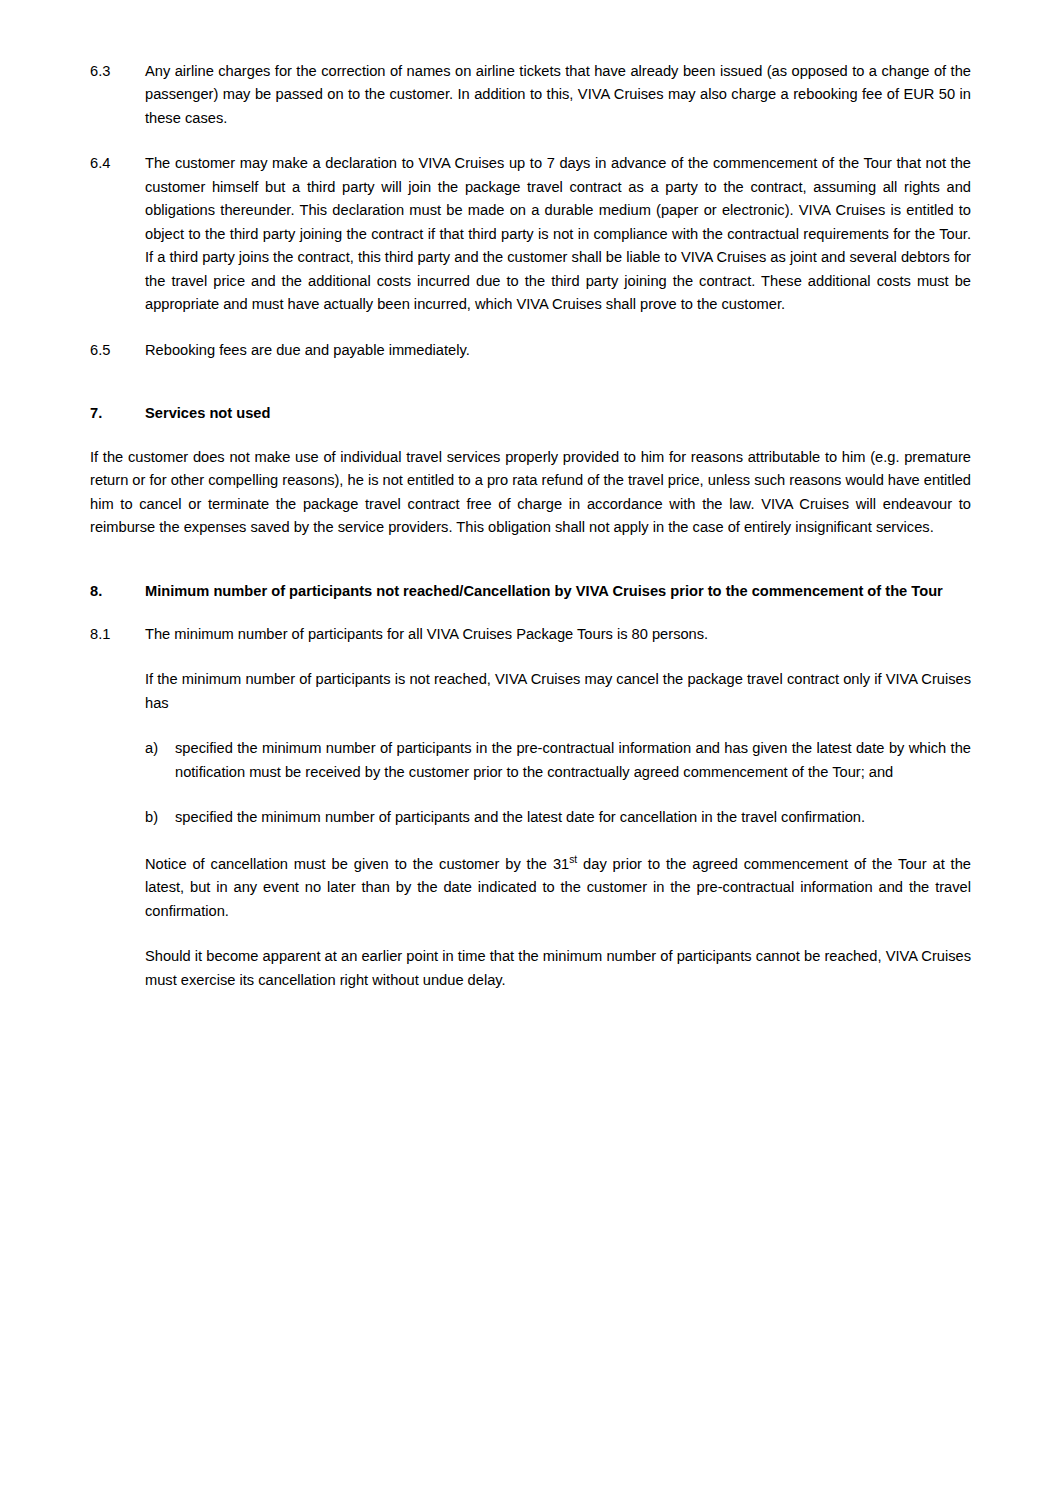6.3
Any airline charges for the correction of names on airline tickets that have already been issued (as opposed to a change of the passenger) may be passed on to the customer. In addition to this, VIVA Cruises may also charge a rebooking fee of EUR 50 in these cases.
6.4
The customer may make a declaration to VIVA Cruises up to 7 days in advance of the commencement of the Tour that not the customer himself but a third party will join the package travel contract as a party to the contract, assuming all rights and obligations thereunder. This declaration must be made on a durable medium (paper or electronic). VIVA Cruises is entitled to object to the third party joining the contract if that third party is not in compliance with the contractual requirements for the Tour. If a third party joins the contract, this third party and the customer shall be liable to VIVA Cruises as joint and several debtors for the travel price and the additional costs incurred due to the third party joining the contract. These additional costs must be appropriate and must have actually been incurred, which VIVA Cruises shall prove to the customer.
6.5
Rebooking fees are due and payable immediately.
7. Services not used
If the customer does not make use of individual travel services properly provided to him for reasons attributable to him (e.g. premature return or for other compelling reasons), he is not entitled to a pro rata refund of the travel price, unless such reasons would have entitled him to cancel or terminate the package travel contract free of charge in accordance with the law. VIVA Cruises will endeavour to reimburse the expenses saved by the service providers. This obligation shall not apply in the case of entirely insignificant services.
8. Minimum number of participants not reached/Cancellation by VIVA Cruises prior to the commencement of the Tour
8.1
The minimum number of participants for all VIVA Cruises Package Tours is 80 persons.
If the minimum number of participants is not reached, VIVA Cruises may cancel the package travel contract only if VIVA Cruises has
a)
specified the minimum number of participants in the pre-contractual information and has given the latest date by which the notification must be received by the customer prior to the contractually agreed commencement of the Tour; and
b)
specified the minimum number of participants and the latest date for cancellation in the travel confirmation.
Notice of cancellation must be given to the customer by the 31st day prior to the agreed commencement of the Tour at the latest, but in any event no later than by the date indicated to the customer in the pre-contractual information and the travel confirmation.
Should it become apparent at an earlier point in time that the minimum number of participants cannot be reached, VIVA Cruises must exercise its cancellation right without undue delay.